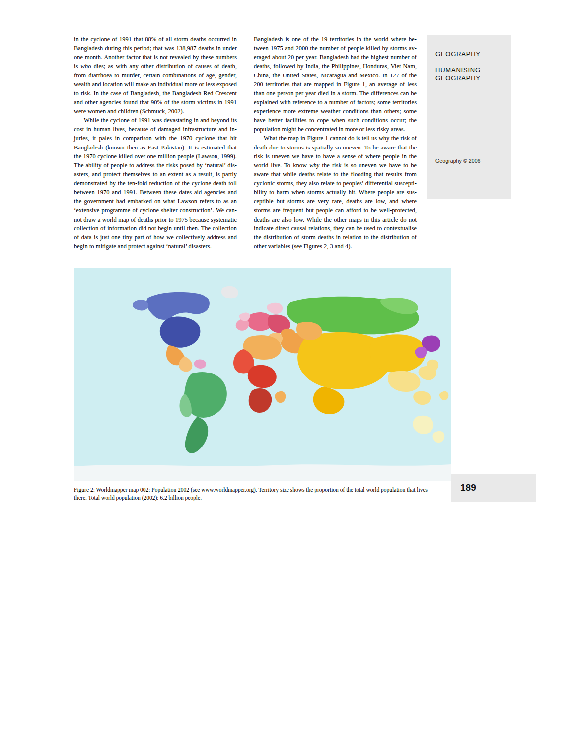in the cyclone of 1991 that 88% of all storm deaths occurred in Bangladesh during this period; that was 138,987 deaths in under one month. Another factor that is not revealed by these numbers is who dies; as with any other distribution of causes of death, from diarrhoea to murder, certain combinations of age, gender, wealth and location will make an individual more or less exposed to risk. In the case of Bangladesh, the Bangladesh Red Crescent and other agencies found that 90% of the storm victims in 1991 were women and children (Schmuck, 2002).
While the cyclone of 1991 was devastating in and beyond its cost in human lives, because of damaged infrastructure and injuries, it pales in comparison with the 1970 cyclone that hit Bangladesh (known then as East Pakistan). It is estimated that the 1970 cyclone killed over one million people (Lawson, 1999). The ability of people to address the risks posed by ‘natural’ disasters, and protect themselves to an extent as a result, is partly demonstrated by the ten-fold reduction of the cyclone death toll between 1970 and 1991. Between these dates aid agencies and the government had embarked on what Lawson refers to as an ‘extensive programme of cyclone shelter construction’. We cannot draw a world map of deaths prior to 1975 because systematic collection of information did not begin until then. The collection of data is just one tiny part of how we collectively address and begin to mitigate and protect against ‘natural’ disasters.
Bangladesh is one of the 19 territories in the world where between 1975 and 2000 the number of people killed by storms averaged about 20 per year. Bangladesh had the highest number of deaths, followed by India, the Philippines, Honduras, Viet Nam, China, the United States, Nicaragua and Mexico. In 127 of the 200 territories that are mapped in Figure 1, an average of less than one person per year died in a storm. The differences can be explained with reference to a number of factors; some territories experience more extreme weather conditions than others; some have better facilities to cope when such conditions occur; the population might be concentrated in more or less risky areas.
What the map in Figure 1 cannot do is tell us why the risk of death due to storms is spatially so uneven. To be aware that the risk is uneven we have to have a sense of where people in the world live. To know why the risk is so uneven we have to be aware that while deaths relate to the flooding that results from cyclonic storms, they also relate to peoples’ differential susceptibility to harm when storms actually hit. Where people are susceptible but storms are very rare, deaths are low, and where storms are frequent but people can afford to be well-protected, deaths are also low. While the other maps in this article do not indicate direct causal relations, they can be used to contextualise the distribution of storm deaths in relation to the distribution of other variables (see Figures 2, 3 and 4).
GEOGRAPHY
HUMANISING
GEOGRAPHY
Geography © 2006
Figure 2: Worldmapper map 002: Population 2002 (see www.worldmapper.org). Territory size shows the proportion of the total world population that lives there. Total world population (2002): 6.2 billion people.
189